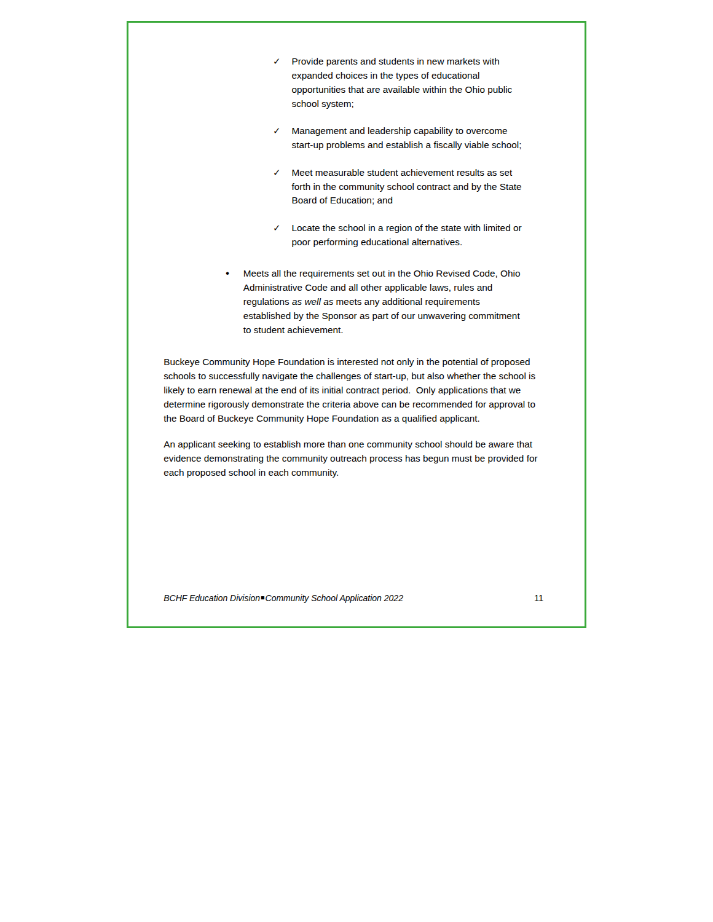✓ Provide parents and students in new markets with expanded choices in the types of educational opportunities that are available within the Ohio public school system;
✓ Management and leadership capability to overcome start-up problems and establish a fiscally viable school;
✓ Meet measurable student achievement results as set forth in the community school contract and by the State Board of Education; and
✓ Locate the school in a region of the state with limited or poor performing educational alternatives.
Meets all the requirements set out in the Ohio Revised Code, Ohio Administrative Code and all other applicable laws, rules and regulations as well as meets any additional requirements established by the Sponsor as part of our unwavering commitment to student achievement.
Buckeye Community Hope Foundation is interested not only in the potential of proposed schools to successfully navigate the challenges of start-up, but also whether the school is likely to earn renewal at the end of its initial contract period. Only applications that we determine rigorously demonstrate the criteria above can be recommended for approval to the Board of Buckeye Community Hope Foundation as a qualified applicant.
An applicant seeking to establish more than one community school should be aware that evidence demonstrating the community outreach process has begun must be provided for each proposed school in each community.
BCHF Education Division■Community School Application 2022
11